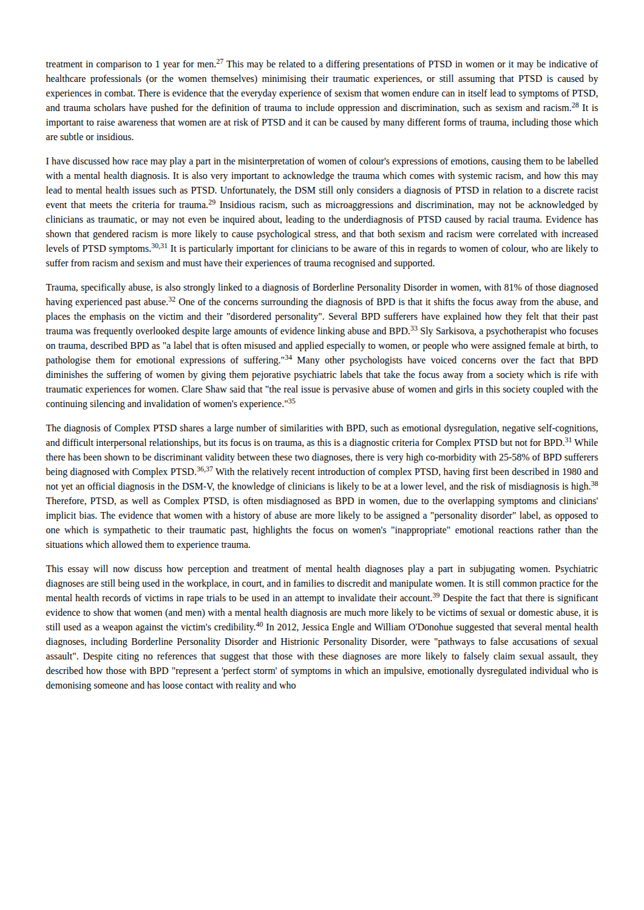treatment in comparison to 1 year for men.27 This may be related to a differing presentations of PTSD in women or it may be indicative of healthcare professionals (or the women themselves) minimising their traumatic experiences, or still assuming that PTSD is caused by experiences in combat. There is evidence that the everyday experience of sexism that women endure can in itself lead to symptoms of PTSD, and trauma scholars have pushed for the definition of trauma to include oppression and discrimination, such as sexism and racism.28 It is important to raise awareness that women are at risk of PTSD and it can be caused by many different forms of trauma, including those which are subtle or insidious.
I have discussed how race may play a part in the misinterpretation of women of colour's expressions of emotions, causing them to be labelled with a mental health diagnosis. It is also very important to acknowledge the trauma which comes with systemic racism, and how this may lead to mental health issues such as PTSD. Unfortunately, the DSM still only considers a diagnosis of PTSD in relation to a discrete racist event that meets the criteria for trauma.29 Insidious racism, such as microaggressions and discrimination, may not be acknowledged by clinicians as traumatic, or may not even be inquired about, leading to the underdiagnosis of PTSD caused by racial trauma. Evidence has shown that gendered racism is more likely to cause psychological stress, and that both sexism and racism were correlated with increased levels of PTSD symptoms.30,31 It is particularly important for clinicians to be aware of this in regards to women of colour, who are likely to suffer from racism and sexism and must have their experiences of trauma recognised and supported.
Trauma, specifically abuse, is also strongly linked to a diagnosis of Borderline Personality Disorder in women, with 81% of those diagnosed having experienced past abuse.32 One of the concerns surrounding the diagnosis of BPD is that it shifts the focus away from the abuse, and places the emphasis on the victim and their "disordered personality". Several BPD sufferers have explained how they felt that their past trauma was frequently overlooked despite large amounts of evidence linking abuse and BPD.33 Sly Sarkisova, a psychotherapist who focuses on trauma, described BPD as "a label that is often misused and applied especially to women, or people who were assigned female at birth, to pathologise them for emotional expressions of suffering."34 Many other psychologists have voiced concerns over the fact that BPD diminishes the suffering of women by giving them pejorative psychiatric labels that take the focus away from a society which is rife with traumatic experiences for women. Clare Shaw said that "the real issue is pervasive abuse of women and girls in this society coupled with the continuing silencing and invalidation of women's experience."35
The diagnosis of Complex PTSD shares a large number of similarities with BPD, such as emotional dysregulation, negative self-cognitions, and difficult interpersonal relationships, but its focus is on trauma, as this is a diagnostic criteria for Complex PTSD but not for BPD.31 While there has been shown to be discriminant validity between these two diagnoses, there is very high co-morbidity with 25-58% of BPD sufferers being diagnosed with Complex PTSD.36,37 With the relatively recent introduction of complex PTSD, having first been described in 1980 and not yet an official diagnosis in the DSM-V, the knowledge of clinicians is likely to be at a lower level, and the risk of misdiagnosis is high.38 Therefore, PTSD, as well as Complex PTSD, is often misdiagnosed as BPD in women, due to the overlapping symptoms and clinicians' implicit bias. The evidence that women with a history of abuse are more likely to be assigned a "personality disorder" label, as opposed to one which is sympathetic to their traumatic past, highlights the focus on women's "inappropriate" emotional reactions rather than the situations which allowed them to experience trauma.
This essay will now discuss how perception and treatment of mental health diagnoses play a part in subjugating women. Psychiatric diagnoses are still being used in the workplace, in court, and in families to discredit and manipulate women. It is still common practice for the mental health records of victims in rape trials to be used in an attempt to invalidate their account.39 Despite the fact that there is significant evidence to show that women (and men) with a mental health diagnosis are much more likely to be victims of sexual or domestic abuse, it is still used as a weapon against the victim's credibility.40 In 2012, Jessica Engle and William O'Donohue suggested that several mental health diagnoses, including Borderline Personality Disorder and Histrionic Personality Disorder, were "pathways to false accusations of sexual assault". Despite citing no references that suggest that those with these diagnoses are more likely to falsely claim sexual assault, they described how those with BPD "represent a 'perfect storm' of symptoms in which an impulsive, emotionally dysregulated individual who is demonising someone and has loose contact with reality and who